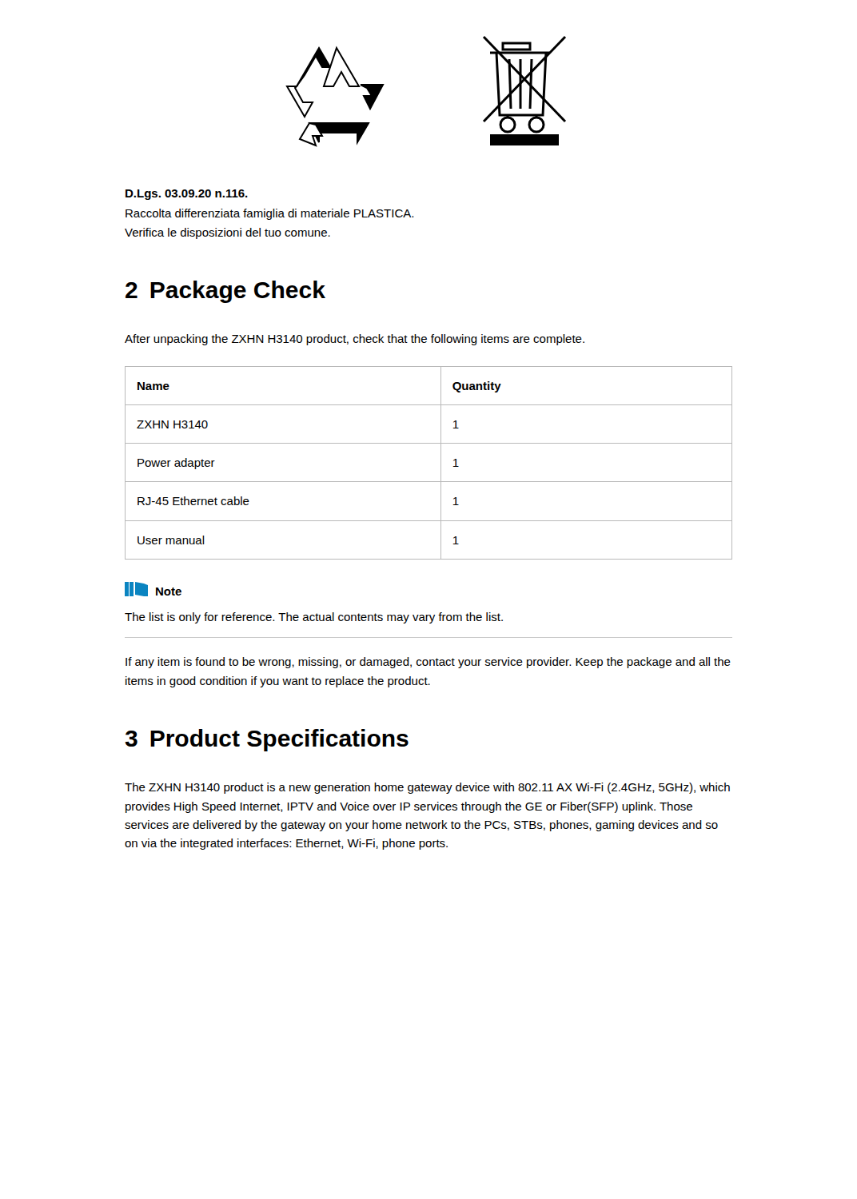D.Lgs. 03.09.20 n.116.
Raccolta differenziata famiglia di materiale PLASTICA.
Verifica le disposizioni del tuo comune.
2 Package Check
After unpacking the ZXHN H3140 product, check that the following items are complete.
| Name | Quantity |
| --- | --- |
| ZXHN H3140 | 1 |
| Power adapter | 1 |
| RJ-45 Ethernet cable | 1 |
| User manual | 1 |
Note
The list is only for reference. The actual contents may vary from the list.
If any item is found to be wrong, missing, or damaged, contact your service provider. Keep the package and all the items in good condition if you want to replace the product.
3 Product Specifications
The ZXHN H3140 product is a new generation home gateway device with 802.11 AX Wi-Fi (2.4GHz, 5GHz), which provides High Speed Internet, IPTV and Voice over IP services through the GE or Fiber(SFP) uplink. Those services are delivered by the gateway on your home network to the PCs, STBs, phones, gaming devices and so on via the integrated interfaces: Ethernet, Wi-Fi, phone ports.